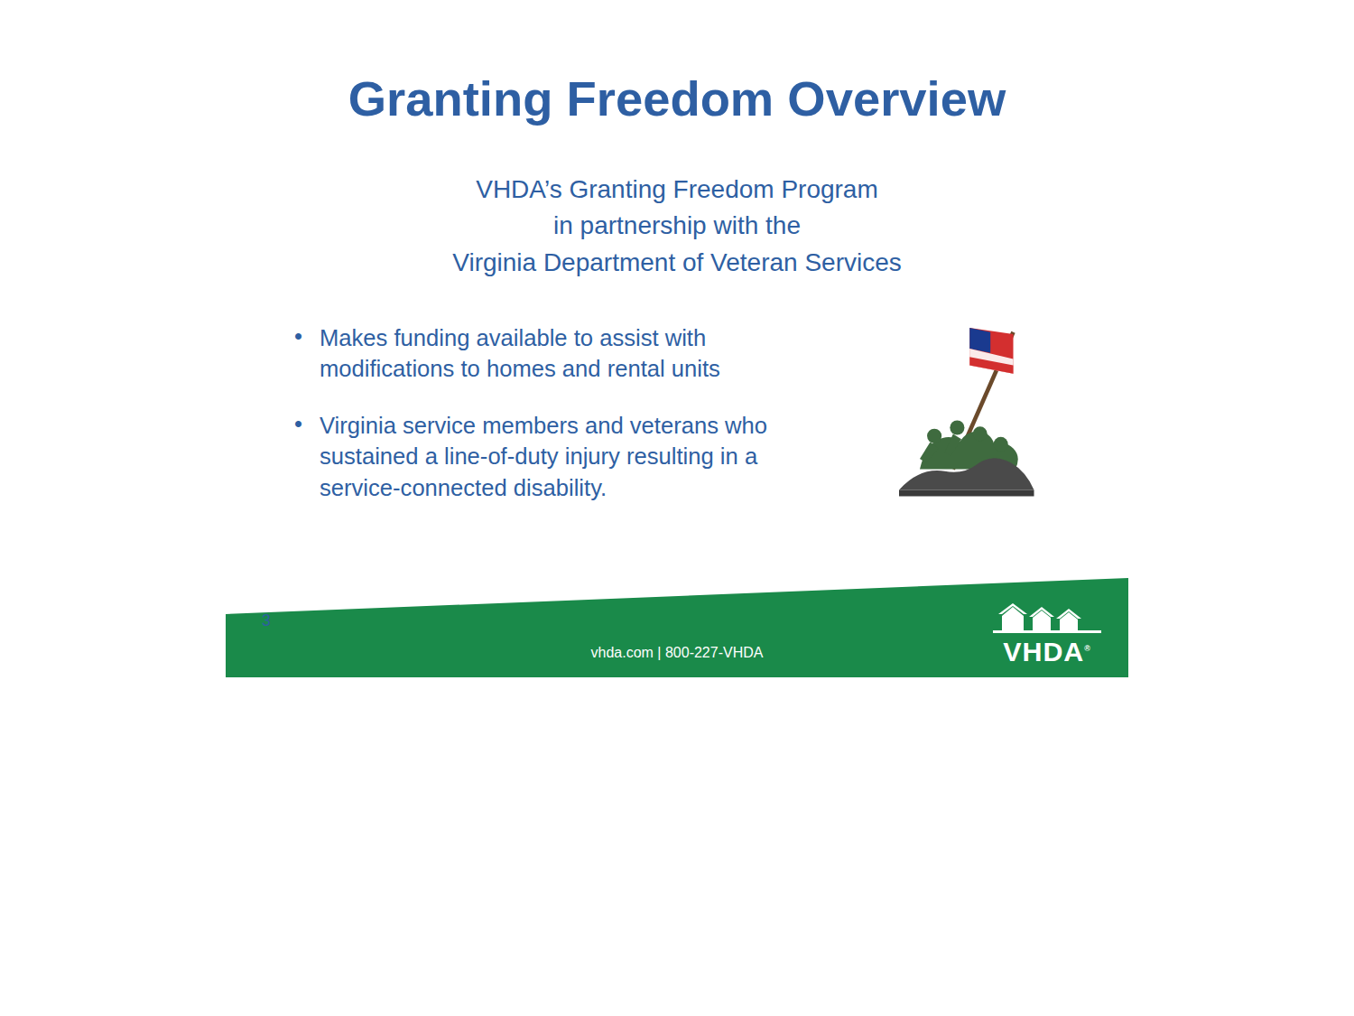Granting Freedom Overview
VHDA’s Granting Freedom Program
in partnership with the
Virginia Department of Veteran Services
Makes funding available to assist with modifications to homes and rental units
Virginia service members and veterans who sustained a line-of-duty injury resulting in a service-connected disability.
3
vhda.com | 800-227-VHDA
VHDA®